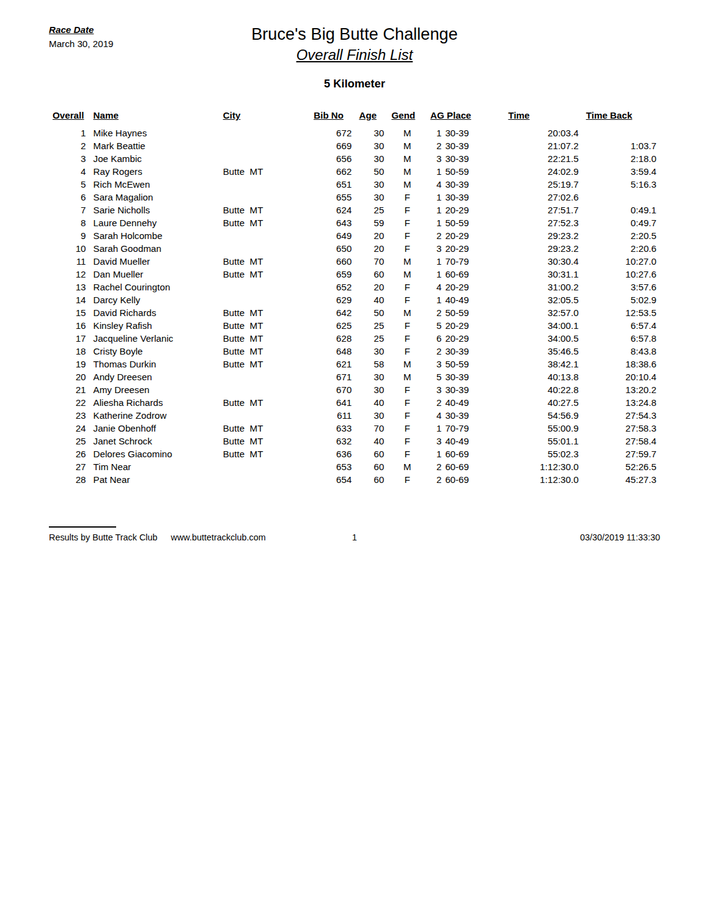Race Date
March 30, 2019
Bruce's Big Butte Challenge
Overall Finish List
5 Kilometer
| Overall | Name | City | Bib No | Age | Gend | AG Place | Time | Time Back |
| --- | --- | --- | --- | --- | --- | --- | --- | --- |
| 1 | Mike Haynes | | 672 | 30 | M | 1 30-39 | 20:03.4 | |
| 2 | Mark Beattie | | 669 | 30 | M | 2 30-39 | 21:07.2 | 1:03.7 |
| 3 | Joe Kambic | | 656 | 30 | M | 3 30-39 | 22:21.5 | 2:18.0 |
| 4 | Ray Rogers | Butte MT | 662 | 50 | M | 1 50-59 | 24:02.9 | 3:59.4 |
| 5 | Rich McEwen | | 651 | 30 | M | 4 30-39 | 25:19.7 | 5:16.3 |
| 6 | Sara Magalion | | 655 | 30 | F | 1 30-39 | 27:02.6 | |
| 7 | Sarie Nicholls | Butte MT | 624 | 25 | F | 1 20-29 | 27:51.7 | 0:49.1 |
| 8 | Laure Dennehy | Butte MT | 643 | 59 | F | 1 50-59 | 27:52.3 | 0:49.7 |
| 9 | Sarah Holcombe | | 649 | 20 | F | 2 20-29 | 29:23.2 | 2:20.5 |
| 10 | Sarah Goodman | | 650 | 20 | F | 3 20-29 | 29:23.2 | 2:20.6 |
| 11 | David Mueller | Butte MT | 660 | 70 | M | 1 70-79 | 30:30.4 | 10:27.0 |
| 12 | Dan Mueller | Butte MT | 659 | 60 | M | 1 60-69 | 30:31.1 | 10:27.6 |
| 13 | Rachel Courington | | 652 | 20 | F | 4 20-29 | 31:00.2 | 3:57.6 |
| 14 | Darcy Kelly | | 629 | 40 | F | 1 40-49 | 32:05.5 | 5:02.9 |
| 15 | David Richards | Butte MT | 642 | 50 | M | 2 50-59 | 32:57.0 | 12:53.5 |
| 16 | Kinsley Rafish | Butte MT | 625 | 25 | F | 5 20-29 | 34:00.1 | 6:57.4 |
| 17 | Jacqueline Verlanic | Butte MT | 628 | 25 | F | 6 20-29 | 34:00.5 | 6:57.8 |
| 18 | Cristy Boyle | Butte MT | 648 | 30 | F | 2 30-39 | 35:46.5 | 8:43.8 |
| 19 | Thomas Durkin | Butte MT | 621 | 58 | M | 3 50-59 | 38:42.1 | 18:38.6 |
| 20 | Andy Dreesen | | 671 | 30 | M | 5 30-39 | 40:13.8 | 20:10.4 |
| 21 | Amy Dreesen | | 670 | 30 | F | 3 30-39 | 40:22.8 | 13:20.2 |
| 22 | Aliesha Richards | Butte MT | 641 | 40 | F | 2 40-49 | 40:27.5 | 13:24.8 |
| 23 | Katherine Zodrow | | 611 | 30 | F | 4 30-39 | 54:56.9 | 27:54.3 |
| 24 | Janie Obenhoff | Butte MT | 633 | 70 | F | 1 70-79 | 55:00.9 | 27:58.3 |
| 25 | Janet Schrock | Butte MT | 632 | 40 | F | 3 40-49 | 55:01.1 | 27:58.4 |
| 26 | Delores Giacomino | Butte MT | 636 | 60 | F | 1 60-69 | 55:02.3 | 27:59.7 |
| 27 | Tim Near | | 653 | 60 | M | 2 60-69 | 1:12:30.0 | 52:26.5 |
| 28 | Pat Near | | 654 | 60 | F | 2 60-69 | 1:12:30.0 | 45:27.3 |
Results by Butte Track Club www.buttetrackclub.com 1 03/30/2019 11:33:30